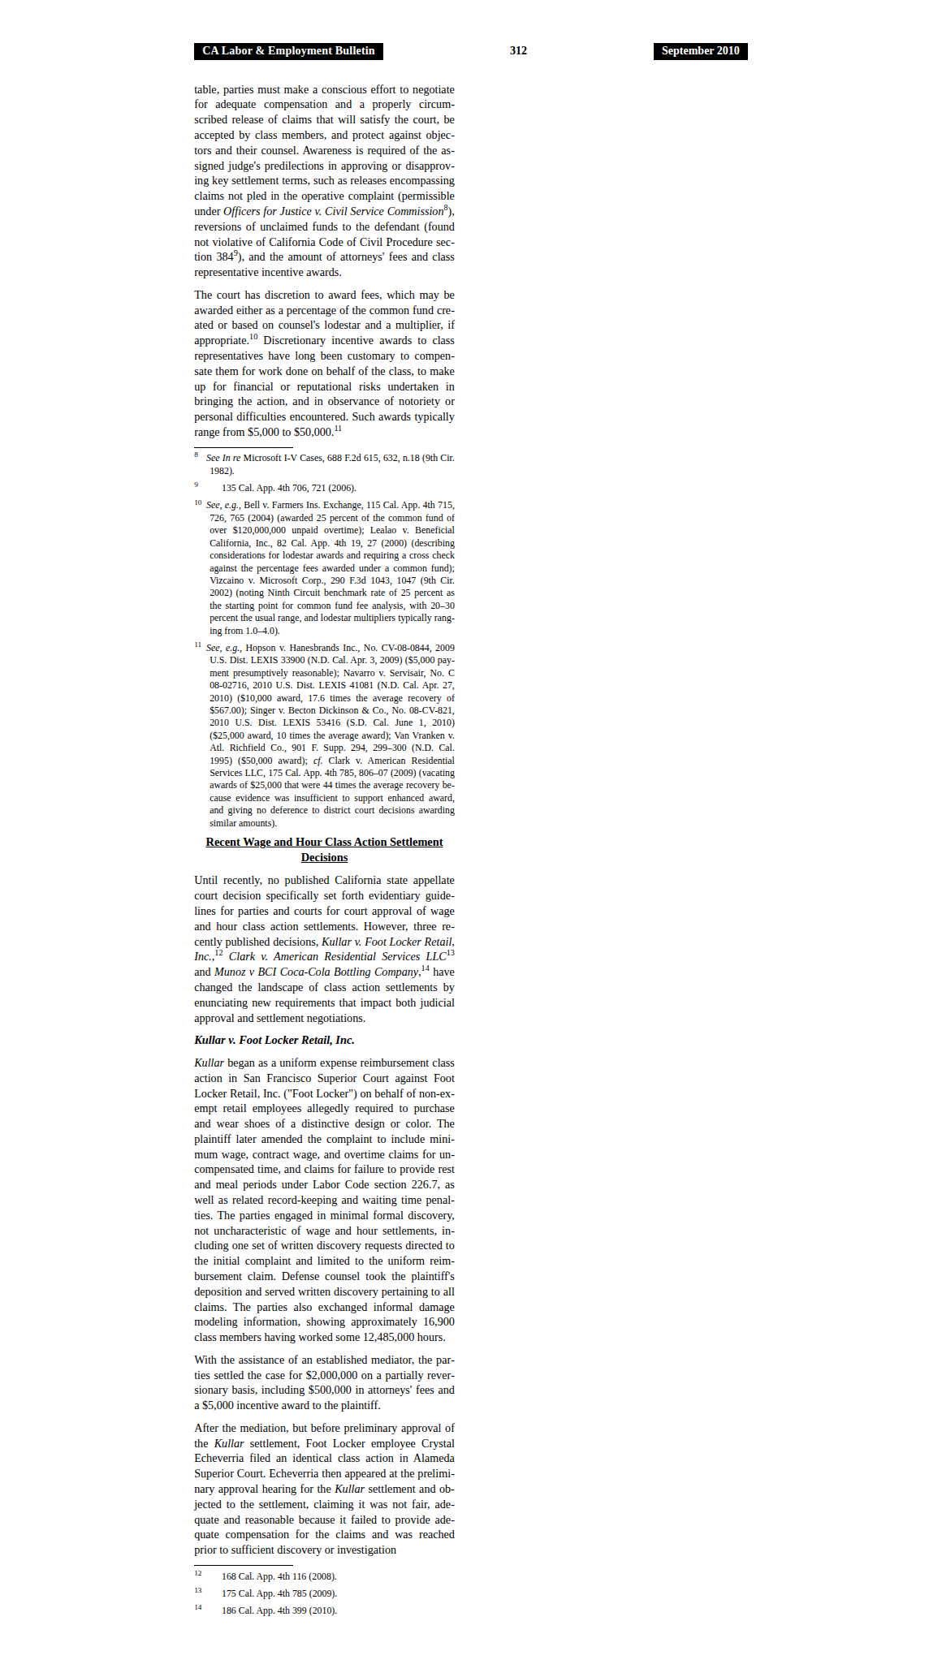CA Labor & Employment Bulletin
312
September 2010
table, parties must make a conscious effort to negotiate for adequate compensation and a properly circumscribed release of claims that will satisfy the court, be accepted by class members, and protect against objectors and their counsel. Awareness is required of the assigned judge's predilections in approving or disapproving key settlement terms, such as releases encompassing claims not pled in the operative complaint (permissible under Officers for Justice v. Civil Service Commission 8), reversions of unclaimed funds to the defendant (found not violative of California Code of Civil Procedure section 3849), and the amount of attorneys' fees and class representative incentive awards.
The court has discretion to award fees, which may be awarded either as a percentage of the common fund created or based on counsel's lodestar and a multiplier, if appropriate.10 Discretionary incentive awards to class representatives have long been customary to compensate them for work done on behalf of the class, to make up for financial or reputational risks undertaken in bringing the action, and in observance of notoriety or personal difficulties encountered. Such awards typically range from $5,000 to $50,000.11
8 See In re Microsoft I-V Cases, 688 F.2d 615, 632, n.18 (9th Cir. 1982).
9 135 Cal. App. 4th 706, 721 (2006).
10 See, e.g., Bell v. Farmers Ins. Exchange, 115 Cal. App. 4th 715, 726, 765 (2004) (awarded 25 percent of the common fund of over $120,000,000 unpaid overtime); Lealao v. Beneficial California, Inc., 82 Cal. App. 4th 19, 27 (2000) (describing considerations for lodestar awards and requiring a cross check against the percentage fees awarded under a common fund); Vizcaino v. Microsoft Corp., 290 F.3d 1043, 1047 (9th Cir. 2002) (noting Ninth Circuit benchmark rate of 25 percent as the starting point for common fund fee analysis, with 20–30 percent the usual range, and lodestar multipliers typically ranging from 1.0–4.0).
11 See, e.g., Hopson v. Hanesbrands Inc., No. CV-08-0844, 2009 U.S. Dist. LEXIS 33900 (N.D. Cal. Apr. 3, 2009) ($5,000 payment presumptively reasonable); Navarro v. Servisair, No. C 08-02716, 2010 U.S. Dist. LEXIS 41081 (N.D. Cal. Apr. 27, 2010) ($10,000 award, 17.6 times the average recovery of $567.00); Singer v. Becton Dickinson & Co., No. 08-CV-821, 2010 U.S. Dist. LEXIS 53416 (S.D. Cal. June 1, 2010) ($25,000 award, 10 times the average award); Van Vranken v. Atl. Richfield Co., 901 F. Supp. 294, 299–300 (N.D. Cal. 1995) ($50,000 award); cf. Clark v. American Residential Services LLC, 175 Cal. App. 4th 785, 806–07 (2009) (vacating awards of $25,000 that were 44 times the average recovery because evidence was insufficient to support enhanced award, and giving no deference to district court decisions awarding similar amounts).
Recent Wage and Hour Class Action Settlement Decisions
Until recently, no published California state appellate court decision specifically set forth evidentiary guidelines for parties and courts for court approval of wage and hour class action settlements. However, three recently published decisions, Kullar v. Foot Locker Retail, Inc.,12 Clark v. American Residential Services LLC 13 and Munoz v BCI Coca-Cola Bottling Company,14 have changed the landscape of class action settlements by enunciating new requirements that impact both judicial approval and settlement negotiations.
Kullar v. Foot Locker Retail, Inc.
Kullar began as a uniform expense reimbursement class action in San Francisco Superior Court against Foot Locker Retail, Inc. ("Foot Locker") on behalf of non-exempt retail employees allegedly required to purchase and wear shoes of a distinctive design or color. The plaintiff later amended the complaint to include minimum wage, contract wage, and overtime claims for uncompensated time, and claims for failure to provide rest and meal periods under Labor Code section 226.7, as well as related record-keeping and waiting time penalties. The parties engaged in minimal formal discovery, not uncharacteristic of wage and hour settlements, including one set of written discovery requests directed to the initial complaint and limited to the uniform reimbursement claim. Defense counsel took the plaintiff's deposition and served written discovery pertaining to all claims. The parties also exchanged informal damage modeling information, showing approximately 16,900 class members having worked some 12,485,000 hours.
With the assistance of an established mediator, the parties settled the case for $2,000,000 on a partially reversionary basis, including $500,000 in attorneys' fees and a $5,000 incentive award to the plaintiff.
After the mediation, but before preliminary approval of the Kullar settlement, Foot Locker employee Crystal Echeverria filed an identical class action in Alameda Superior Court. Echeverria then appeared at the preliminary approval hearing for the Kullar settlement and objected to the settlement, claiming it was not fair, adequate and reasonable because it failed to provide adequate compensation for the claims and was reached prior to sufficient discovery or investigation
12 168 Cal. App. 4th 116 (2008).
13 175 Cal. App. 4th 785 (2009).
14 186 Cal. App. 4th 399 (2010).